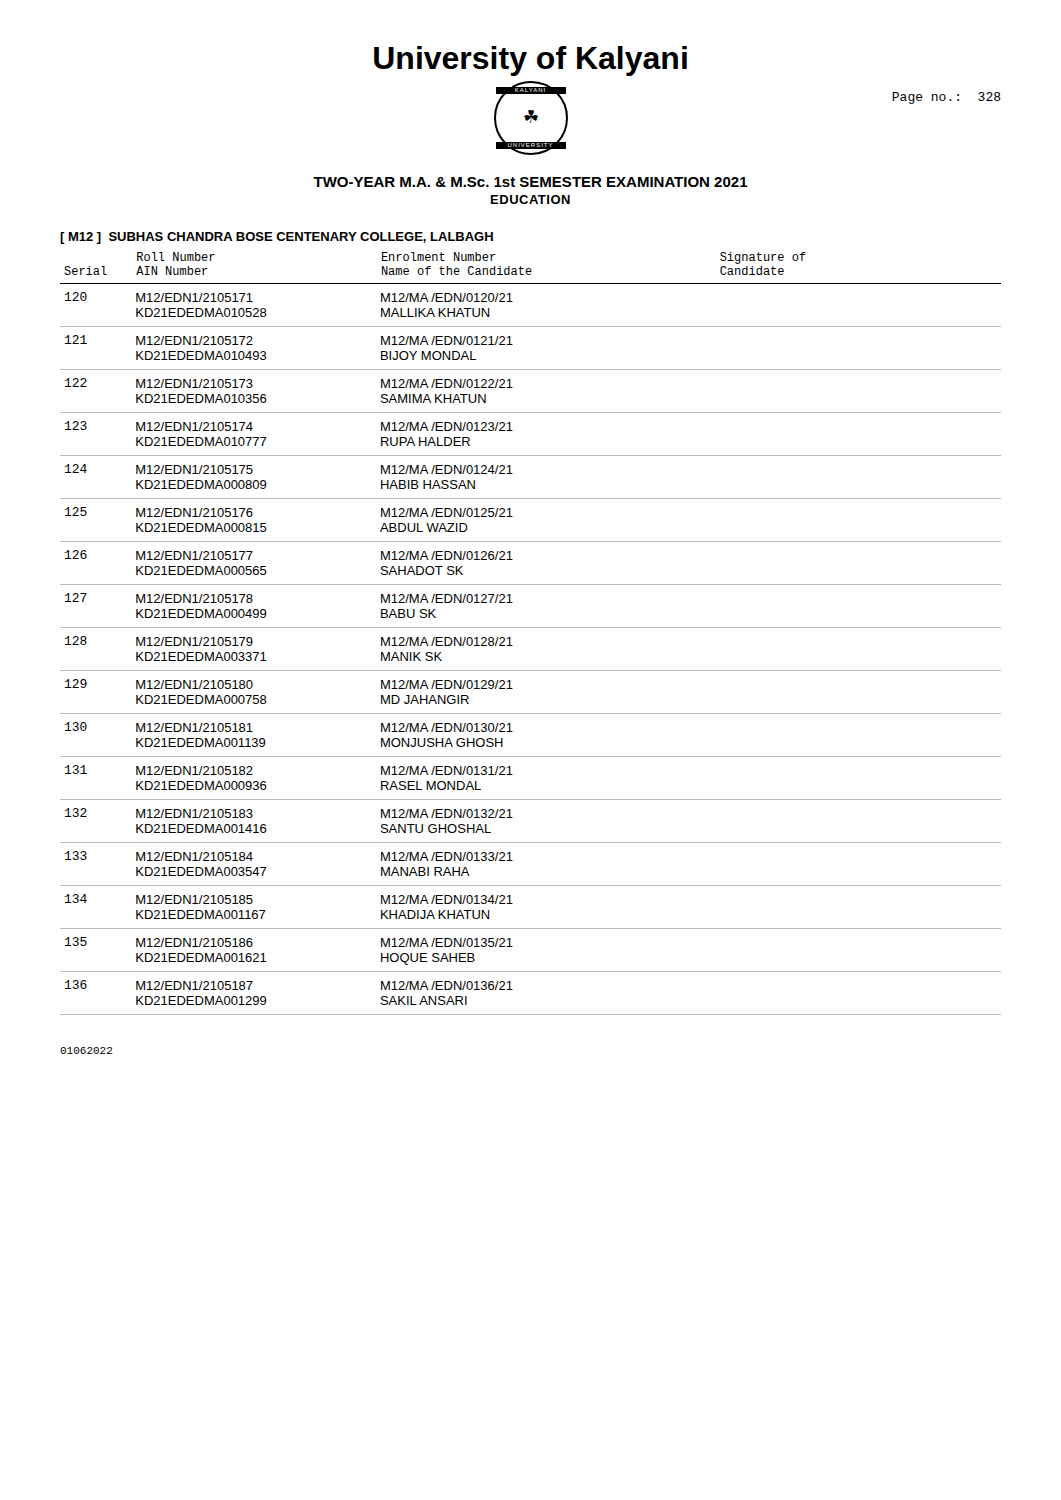University of Kalyani
KALYANI
☘
UNIVERSITY
Page no.: 328
TWO-YEAR M.A. & M.Sc. 1st SEMESTER EXAMINATION 2021
EDUCATION
[ M12 ] SUBHAS CHANDRA BOSE CENTENARY COLLEGE, LALBAGH
| Serial | Roll Number AIN Number | Enrolment Number Name of the Candidate | Signature of Candidate |
| --- | --- | --- | --- |
| 120 | M12/EDN1/2105171 KD21EDEDMA010528 | M12/MA /EDN/0120/21 MALLIKA KHATUN | |
| 121 | M12/EDN1/2105172 KD21EDEDMA010493 | M12/MA /EDN/0121/21 BIJOY MONDAL | |
| 122 | M12/EDN1/2105173 KD21EDEDMA010356 | M12/MA /EDN/0122/21 SAMIMA KHATUN | |
| 123 | M12/EDN1/2105174 KD21EDEDMA010777 | M12/MA /EDN/0123/21 RUPA HALDER | |
| 124 | M12/EDN1/2105175 KD21EDEDMA000809 | M12/MA /EDN/0124/21 HABIB HASSAN | |
| 125 | M12/EDN1/2105176 KD21EDEDMA000815 | M12/MA /EDN/0125/21 ABDUL WAZID | |
| 126 | M12/EDN1/2105177 KD21EDEDMA000565 | M12/MA /EDN/0126/21 SAHADOT SK | |
| 127 | M12/EDN1/2105178 KD21EDEDMA000499 | M12/MA /EDN/0127/21 BABU SK | |
| 128 | M12/EDN1/2105179 KD21EDEDMA003371 | M12/MA /EDN/0128/21 MANIK SK | |
| 129 | M12/EDN1/2105180 KD21EDEDMA000758 | M12/MA /EDN/0129/21 MD JAHANGIR | |
| 130 | M12/EDN1/2105181 KD21EDEDMA001139 | M12/MA /EDN/0130/21 MONJUSHA GHOSH | |
| 131 | M12/EDN1/2105182 KD21EDEDMA000936 | M12/MA /EDN/0131/21 RASEL MONDAL | |
| 132 | M12/EDN1/2105183 KD21EDEDMA001416 | M12/MA /EDN/0132/21 SANTU GHOSHAL | |
| 133 | M12/EDN1/2105184 KD21EDEDMA003547 | M12/MA /EDN/0133/21 MANABI RAHA | |
| 134 | M12/EDN1/2105185 KD21EDEDMA001167 | M12/MA /EDN/0134/21 KHADIJA KHATUN | |
| 135 | M12/EDN1/2105186 KD21EDEDMA001621 | M12/MA /EDN/0135/21 HOQUE SAHEB | |
| 136 | M12/EDN1/2105187 KD21EDEDMA001299 | M12/MA /EDN/0136/21 SAKIL ANSARI | |
01062022